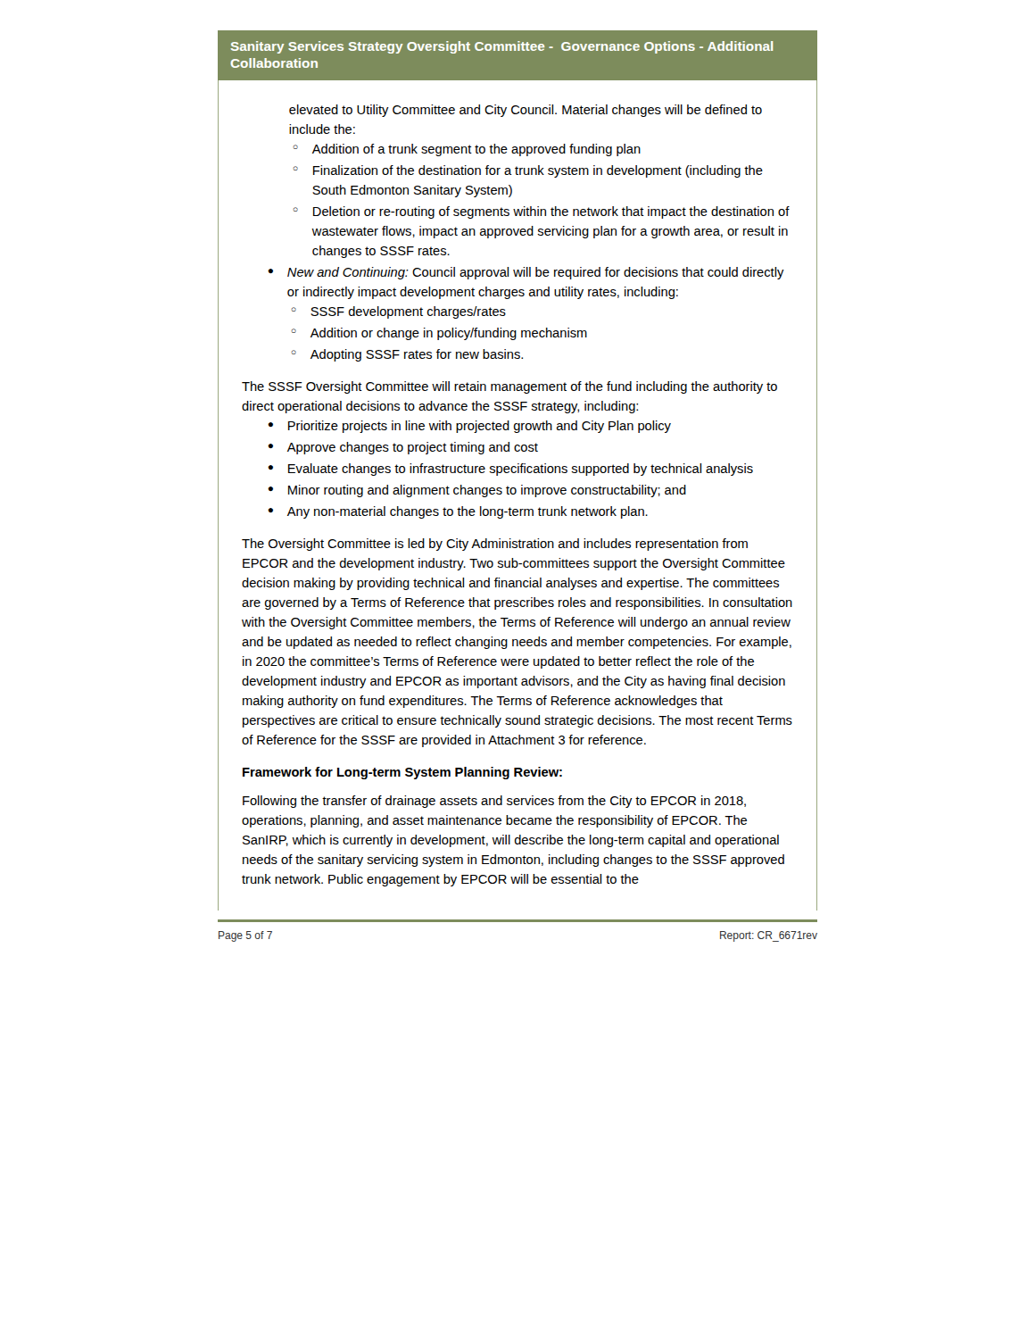Sanitary Services Strategy Oversight Committee - Governance Options - Additional Collaboration
elevated to Utility Committee and City Council. Material changes will be defined to include the:
Addition of a trunk segment to the approved funding plan
Finalization of the destination for a trunk system in development (including the South Edmonton Sanitary System)
Deletion or re-routing of segments within the network that impact the destination of wastewater flows, impact an approved servicing plan for a growth area, or result in changes to SSSF rates.
New and Continuing: Council approval will be required for decisions that could directly or indirectly impact development charges and utility rates, including:
SSSF development charges/rates
Addition or change in policy/funding mechanism
Adopting SSSF rates for new basins.
The SSSF Oversight Committee will retain management of the fund including the authority to direct operational decisions to advance the SSSF strategy, including:
Prioritize projects in line with projected growth and City Plan policy
Approve changes to project timing and cost
Evaluate changes to infrastructure specifications supported by technical analysis
Minor routing and alignment changes to improve constructability; and
Any non-material changes to the long-term trunk network plan.
The Oversight Committee is led by City Administration and includes representation from EPCOR and the development industry. Two sub-committees support the Oversight Committee decision making by providing technical and financial analyses and expertise. The committees are governed by a Terms of Reference that prescribes roles and responsibilities. In consultation with the Oversight Committee members, the Terms of Reference will undergo an annual review and be updated as needed to reflect changing needs and member competencies. For example, in 2020 the committee’s Terms of Reference were updated to better reflect the role of the development industry and EPCOR as important advisors, and the City as having final decision making authority on fund expenditures. The Terms of Reference acknowledges that perspectives are critical to ensure technically sound strategic decisions. The most recent Terms of Reference for the SSSF are provided in Attachment 3 for reference.
Framework for Long-term System Planning Review:
Following the transfer of drainage assets and services from the City to EPCOR in 2018, operations, planning, and asset maintenance became the responsibility of EPCOR. The SanIRP, which is currently in development, will describe the long-term capital and operational needs of the sanitary servicing system in Edmonton, including changes to the SSSF approved trunk network. Public engagement by EPCOR will be essential to the
Page 5 of 7 Report: CR_6671rev